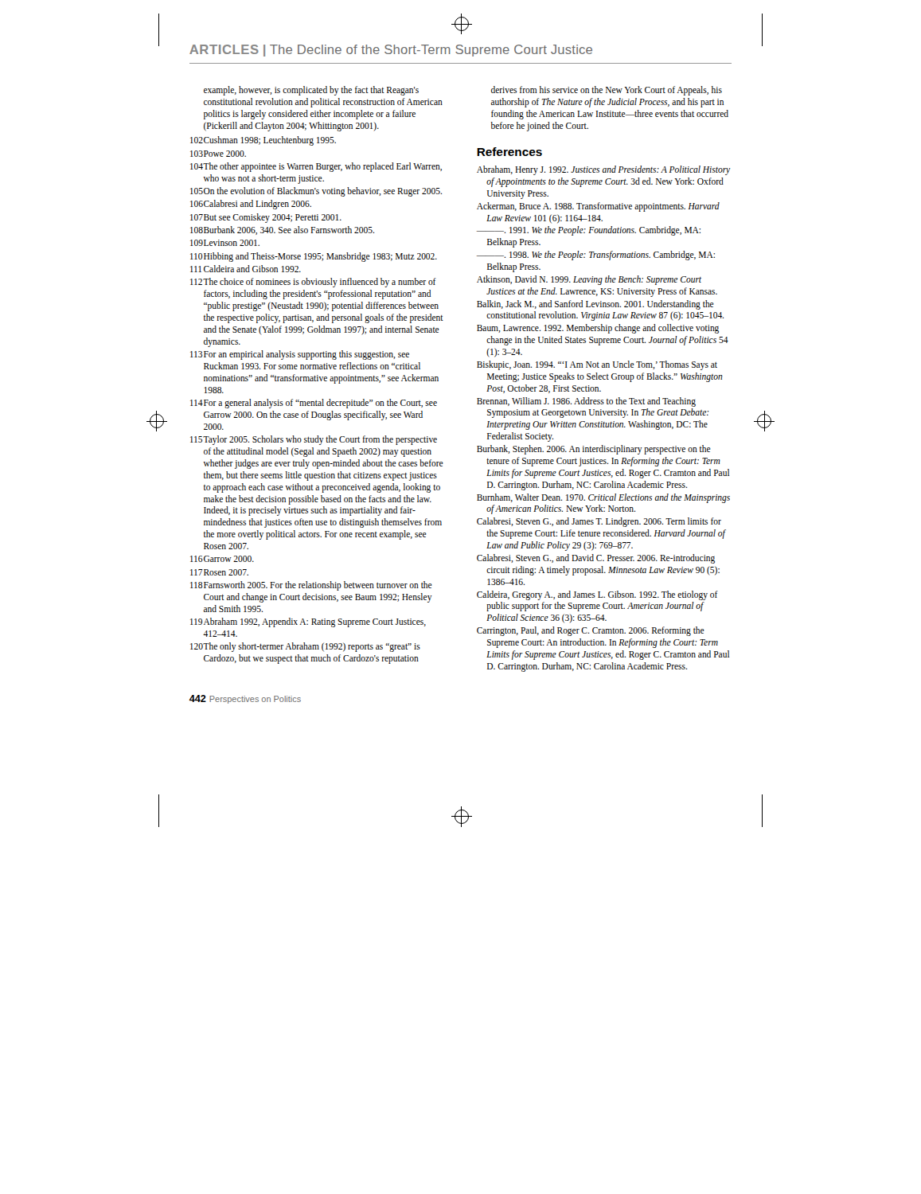ARTICLES|The Decline of the Short-Term Supreme Court Justice
example, however, is complicated by the fact that Reagan's constitutional revolution and political reconstruction of American politics is largely considered either incomplete or a failure (Pickerill and Clayton 2004; Whittington 2001).
102 Cushman 1998; Leuchtenburg 1995.
103 Powe 2000.
104 The other appointee is Warren Burger, who replaced Earl Warren, who was not a short-term justice.
105 On the evolution of Blackmun's voting behavior, see Ruger 2005.
106 Calabresi and Lindgren 2006.
107 But see Comiskey 2004; Peretti 2001.
108 Burbank 2006, 340. See also Farnsworth 2005.
109 Levinson 2001.
110 Hibbing and Theiss-Morse 1995; Mansbridge 1983; Mutz 2002.
111 Caldeira and Gibson 1992.
112 The choice of nominees is obviously influenced by a number of factors, including the president's “professional reputation” and “public prestige” (Neustadt 1990); potential differences between the respective policy, partisan, and personal goals of the president and the Senate (Yalof 1999; Goldman 1997); and internal Senate dynamics.
113 For an empirical analysis supporting this suggestion, see Ruckman 1993. For some normative reflections on “critical nominations” and “transformative appointments,” see Ackerman 1988.
114 For a general analysis of “mental decrepitude” on the Court, see Garrow 2000. On the case of Douglas specifically, see Ward 2000.
115 Taylor 2005. Scholars who study the Court from the perspective of the attitudinal model (Segal and Spaeth 2002) may question whether judges are ever truly open-minded about the cases before them, but there seems little question that citizens expect justices to approach each case without a preconceived agenda, looking to make the best decision possible based on the facts and the law. Indeed, it is precisely virtues such as impartiality and fair-mindedness that justices often use to distinguish themselves from the more overtly political actors. For one recent example, see Rosen 2007.
116 Garrow 2000.
117 Rosen 2007.
118 Farnsworth 2005. For the relationship between turnover on the Court and change in Court decisions, see Baum 1992; Hensley and Smith 1995.
119 Abraham 1992, Appendix A: Rating Supreme Court Justices, 412–414.
120 The only short-termer Abraham (1992) reports as “great” is Cardozo, but we suspect that much of Cardozo's reputation derives from his service on the New York Court of Appeals, his authorship of The Nature of the Judicial Process, and his part in founding the American Law Institute—three events that occurred before he joined the Court.
References
Abraham, Henry J. 1992. Justices and Presidents: A Political History of Appointments to the Supreme Court. 3d ed. New York: Oxford University Press.
Ackerman, Bruce A. 1988. Transformative appointments. Harvard Law Review 101 (6): 1164–184.
———. 1991. We the People: Foundations. Cambridge, MA: Belknap Press.
———. 1998. We the People: Transformations. Cambridge, MA: Belknap Press.
Atkinson, David N. 1999. Leaving the Bench: Supreme Court Justices at the End. Lawrence, KS: University Press of Kansas.
Balkin, Jack M., and Sanford Levinson. 2001. Understanding the constitutional revolution. Virginia Law Review 87 (6): 1045–104.
Baum, Lawrence. 1992. Membership change and collective voting change in the United States Supreme Court. Journal of Politics 54 (1): 3–24.
Biskupic, Joan. 1994. “‘I Am Not an Uncle Tom,’ Thomas Says at Meeting; Justice Speaks to Select Group of Blacks.” Washington Post, October 28, First Section.
Brennan, William J. 1986. Address to the Text and Teaching Symposium at Georgetown University. In The Great Debate: Interpreting Our Written Constitution. Washington, DC: The Federalist Society.
Burbank, Stephen. 2006. An interdisciplinary perspective on the tenure of Supreme Court justices. In Reforming the Court: Term Limits for Supreme Court Justices, ed. Roger C. Cramton and Paul D. Carrington. Durham, NC: Carolina Academic Press.
Burnham, Walter Dean. 1970. Critical Elections and the Mainsprings of American Politics. New York: Norton.
Calabresi, Steven G., and James T. Lindgren. 2006. Term limits for the Supreme Court: Life tenure reconsidered. Harvard Journal of Law and Public Policy 29 (3): 769–877.
Calabresi, Steven G., and David C. Presser. 2006. Re-introducing circuit riding: A timely proposal. Minnesota Law Review 90 (5): 1386–416.
Caldeira, Gregory A., and James L. Gibson. 1992. The etiology of public support for the Supreme Court. American Journal of Political Science 36 (3): 635–64.
Carrington, Paul, and Roger C. Cramton. 2006. Reforming the Supreme Court: An introduction. In Reforming the Court: Term Limits for Supreme Court Justices, ed. Roger C. Cramton and Paul D. Carrington. Durham, NC: Carolina Academic Press.
442 Perspectives on Politics